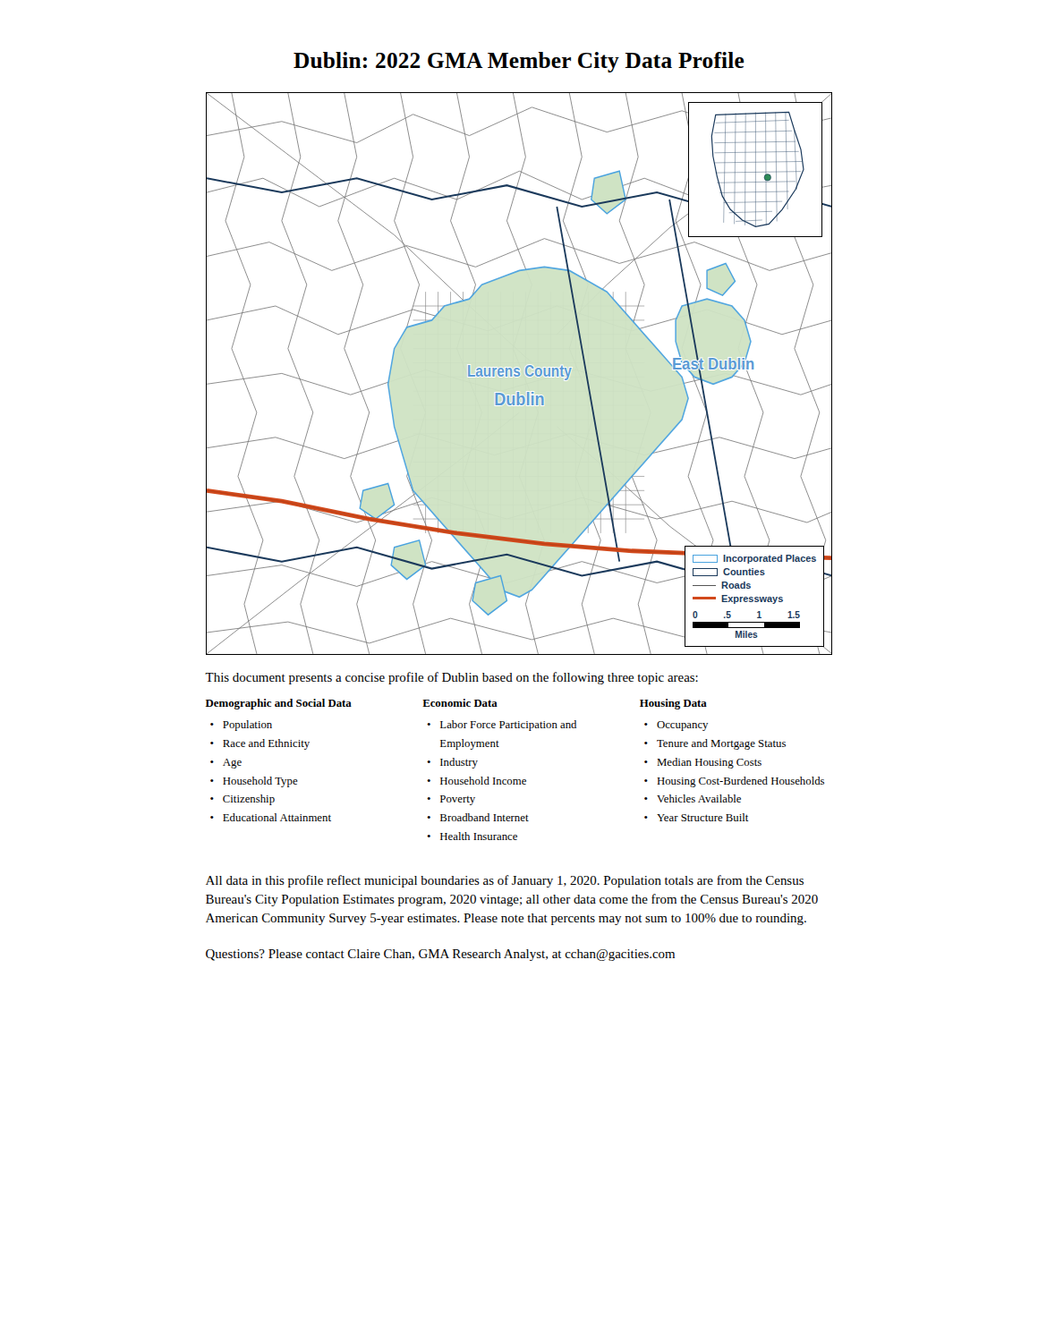Dublin: 2022 GMA Member City Data Profile
Laurens County Dublin East Dublin
Incorporated Places
Counties
Roads
Expressways
0.511.5
Miles
This document presents a concise profile of Dublin based on the following three topic areas:
Demographic and Social Data
Population
Race and Ethnicity
Age
Household Type
Citizenship
Educational Attainment
Economic Data
Labor Force Participation and Employment
Industry
Household Income
Poverty
Broadband Internet
Health Insurance
Housing Data
Occupancy
Tenure and Mortgage Status
Median Housing Costs
Housing Cost-Burdened Households
Vehicles Available
Year Structure Built
All data in this profile reflect municipal boundaries as of January 1, 2020. Population totals are from the Census Bureau's City Population Estimates program, 2020 vintage; all other data come the from the Census Bureau's 2020 American Community Survey 5-year estimates. Please note that percents may not sum to 100% due to rounding.
Questions? Please contact Claire Chan, GMA Research Analyst, at cchan@gacities.com